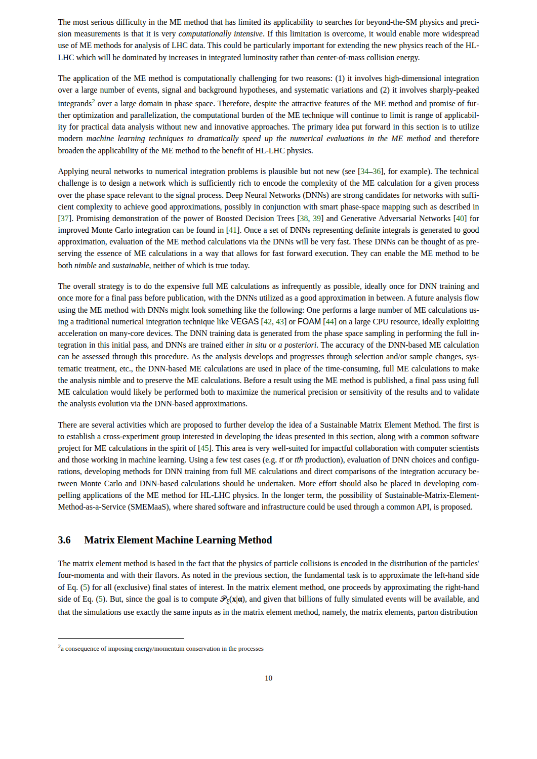The most serious difficulty in the ME method that has limited its applicability to searches for beyond-the-SM physics and precision measurements is that it is very computationally intensive. If this limitation is overcome, it would enable more widespread use of ME methods for analysis of LHC data. This could be particularly important for extending the new physics reach of the HL-LHC which will be dominated by increases in integrated luminosity rather than center-of-mass collision energy.
The application of the ME method is computationally challenging for two reasons: (1) it involves high-dimensional integration over a large number of events, signal and background hypotheses, and systematic variations and (2) it involves sharply-peaked integrands2 over a large domain in phase space. Therefore, despite the attractive features of the ME method and promise of further optimization and parallelization, the computational burden of the ME technique will continue to limit is range of applicability for practical data analysis without new and innovative approaches. The primary idea put forward in this section is to utilize modern machine learning techniques to dramatically speed up the numerical evaluations in the ME method and therefore broaden the applicability of the ME method to the benefit of HL-LHC physics.
Applying neural networks to numerical integration problems is plausible but not new (see [34–36], for example). The technical challenge is to design a network which is sufficiently rich to encode the complexity of the ME calculation for a given process over the phase space relevant to the signal process. Deep Neural Networks (DNNs) are strong candidates for networks with sufficient complexity to achieve good approximations, possibly in conjunction with smart phase-space mapping such as described in [37]. Promising demonstration of the power of Boosted Decision Trees [38, 39] and Generative Adversarial Networks [40] for improved Monte Carlo integration can be found in [41]. Once a set of DNNs representing definite integrals is generated to good approximation, evaluation of the ME method calculations via the DNNs will be very fast. These DNNs can be thought of as preserving the essence of ME calculations in a way that allows for fast forward execution. They can enable the ME method to be both nimble and sustainable, neither of which is true today.
The overall strategy is to do the expensive full ME calculations as infrequently as possible, ideally once for DNN training and once more for a final pass before publication, with the DNNs utilized as a good approximation in between. A future analysis flow using the ME method with DNNs might look something like the following: One performs a large number of ME calculations using a traditional numerical integration technique like VEGAS [42, 43] or FOAM [44] on a large CPU resource, ideally exploiting acceleration on many-core devices. The DNN training data is generated from the phase space sampling in performing the full integration in this initial pass, and DNNs are trained either in situ or a posteriori. The accuracy of the DNN-based ME calculation can be assessed through this procedure. As the analysis develops and progresses through selection and/or sample changes, systematic treatment, etc., the DNN-based ME calculations are used in place of the time-consuming, full ME calculations to make the analysis nimble and to preserve the ME calculations. Before a result using the ME method is published, a final pass using full ME calculation would likely be performed both to maximize the numerical precision or sensitivity of the results and to validate the analysis evolution via the DNN-based approximations.
There are several activities which are proposed to further develop the idea of a Sustainable Matrix Element Method. The first is to establish a cross-experiment group interested in developing the ideas presented in this section, along with a common software project for ME calculations in the spirit of [45]. This area is very well-suited for impactful collaboration with computer scientists and those working in machine learning. Using a few test cases (e.g. tt̄ or tt̄h production), evaluation of DNN choices and configurations, developing methods for DNN training from full ME calculations and direct comparisons of the integration accuracy between Monte Carlo and DNN-based calculations should be undertaken. More effort should also be placed in developing compelling applications of the ME method for HL-LHC physics. In the longer term, the possibility of Sustainable-Matrix-Element-Method-as-a-Service (SMEMaaS), where shared software and infrastructure could be used through a common API, is proposed.
3.6 Matrix Element Machine Learning Method
The matrix element method is based in the fact that the physics of particle collisions is encoded in the distribution of the particles' four-momenta and with their flavors. As noted in the previous section, the fundamental task is to approximate the left-hand side of Eq. (5) for all (exclusive) final states of interest. In the matrix element method, one proceeds by approximating the right-hand side of Eq. (5). But, since the goal is to compute 𝒫ξ(x|α), and given that billions of fully simulated events will be available, and that the simulations use exactly the same inputs as in the matrix element method, namely, the matrix elements, parton distribution
2a consequence of imposing energy/momentum conservation in the processes
10